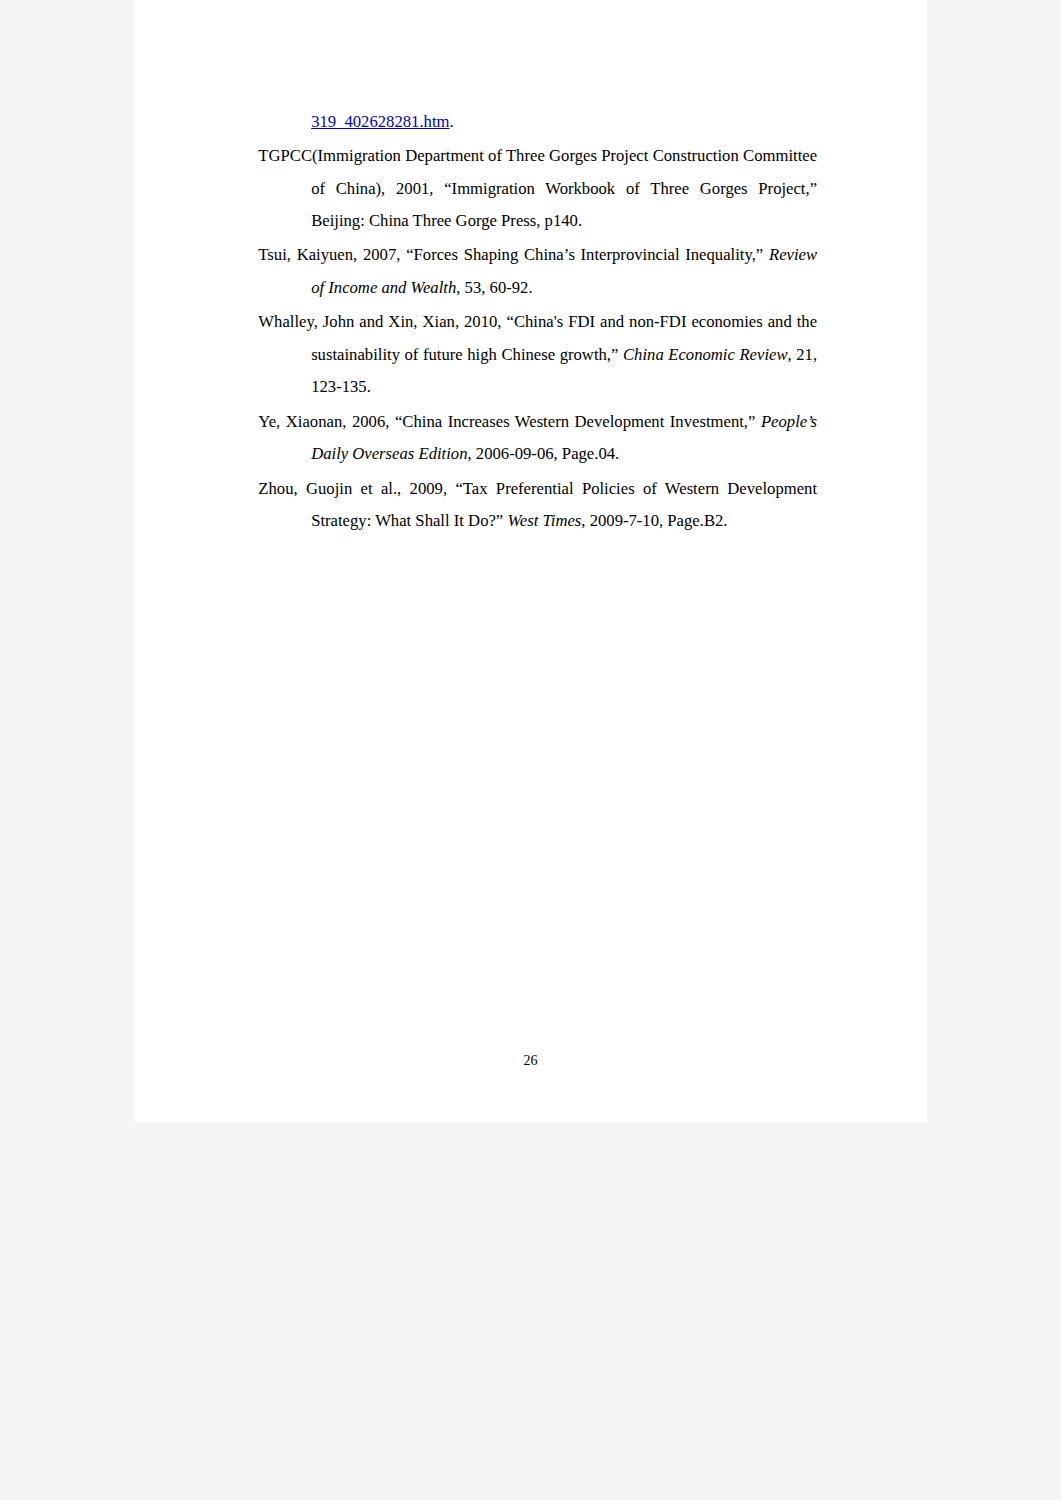319_402628281.htm.
TGPCC(Immigration Department of Three Gorges Project Construction Committee of China), 2001, “Immigration Workbook of Three Gorges Project,” Beijing: China Three Gorge Press, p140.
Tsui, Kaiyuen, 2007, “Forces Shaping China’s Interprovincial Inequality,” Review of Income and Wealth, 53, 60-92.
Whalley, John and Xin, Xian, 2010, “China's FDI and non-FDI economies and the sustainability of future high Chinese growth,” China Economic Review, 21, 123-135.
Ye, Xiaonan, 2006, “China Increases Western Development Investment,” People’s Daily Overseas Edition, 2006-09-06, Page.04.
Zhou, Guojin et al., 2009, “Tax Preferential Policies of Western Development Strategy: What Shall It Do?” West Times, 2009-7-10, Page.B2.
26